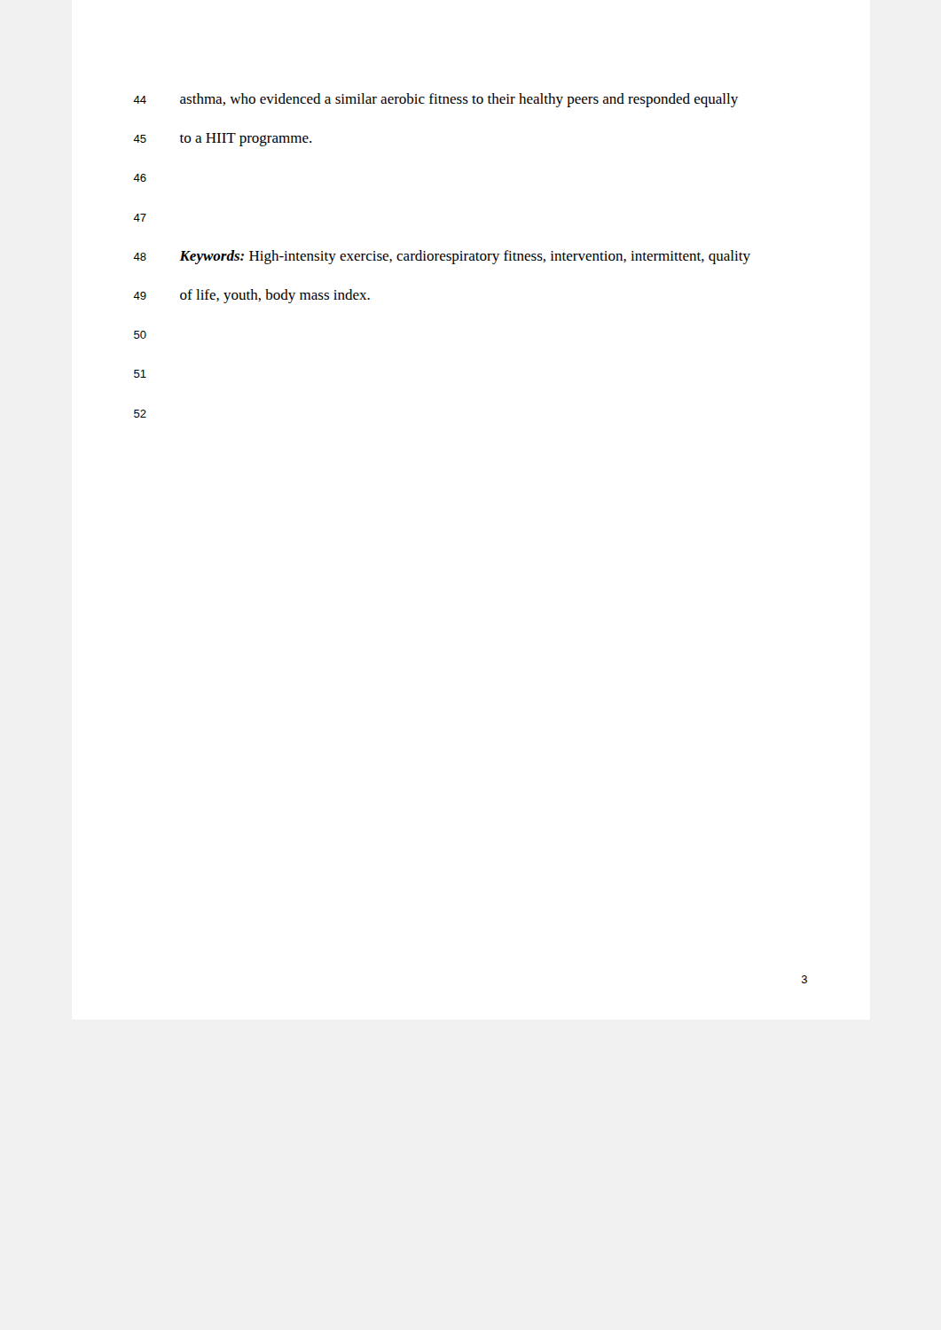44
asthma, who evidenced a similar aerobic fitness to their healthy peers and responded equally
45
to a HIIT programme.
46
47
48
Keywords: High-intensity exercise, cardiorespiratory fitness, intervention, intermittent, quality
49
of life, youth, body mass index.
50
51
52
3